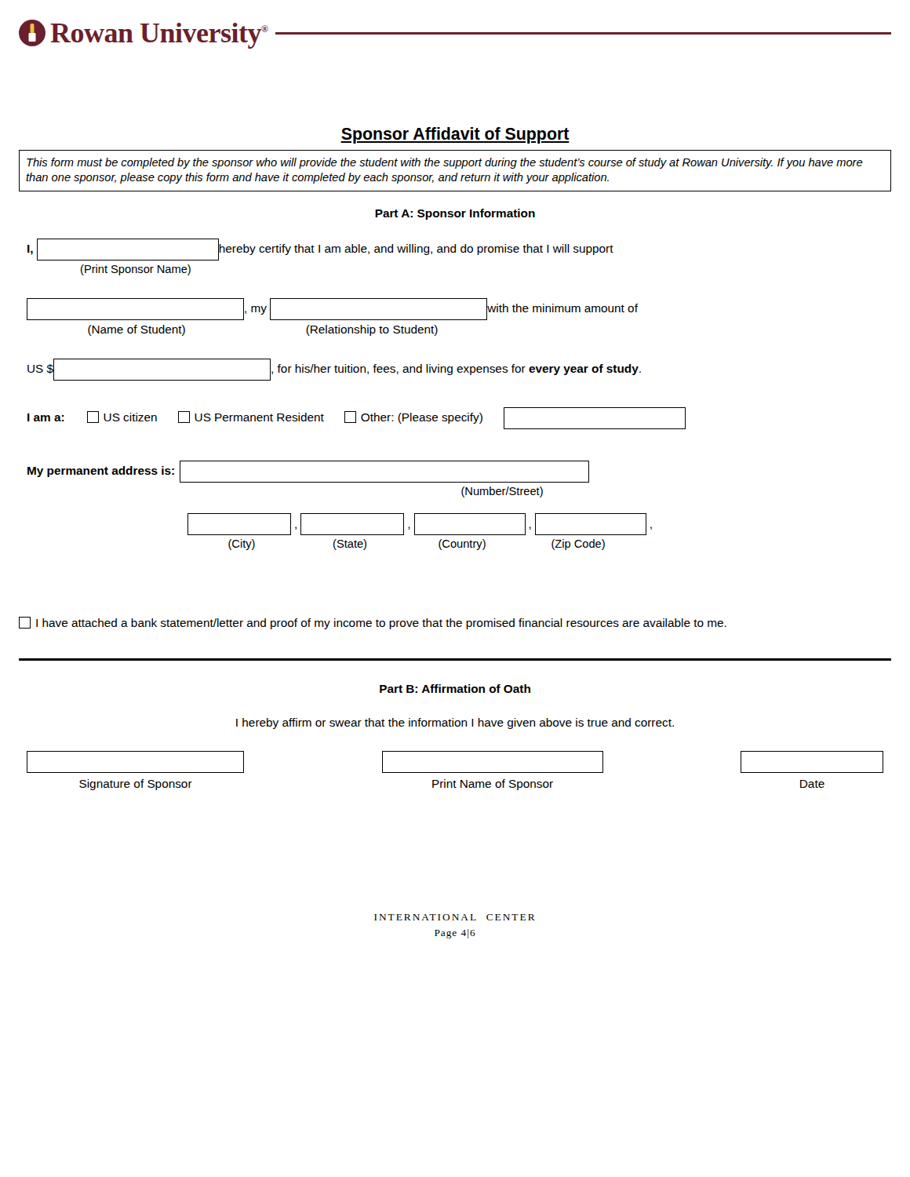Rowan University®
Sponsor Affidavit of Support
This form must be completed by the sponsor who will provide the student with the support during the student’s course of study at Rowan University. If you have more than one sponsor, please copy this form and have it completed by each sponsor, and return it with your application.
Part A: Sponsor Information
I, hereby certify that I am able, and willing, and do promise that I will support
(Print Sponsor Name)
, my with the minimum amount of
(Name of Student) (Relationship to Student)
US $ , for his/her tuition, fees, and living expenses for every year of study.
I am a: US citizen US Permanent Resident Other: (Please specify)
My permanent address is:
(Number/Street)
, , , ,
(City) (State) (Country) (Zip Code)
I have attached a bank statement/letter and proof of my income to prove that the promised financial resources are available to me.
Part B: Affirmation of Oath
I hereby affirm or swear that the information I have given above is true and correct.
Signature of Sponsor
Print Name of Sponsor
Date
INTERNATIONAL CENTER
Page 4|6